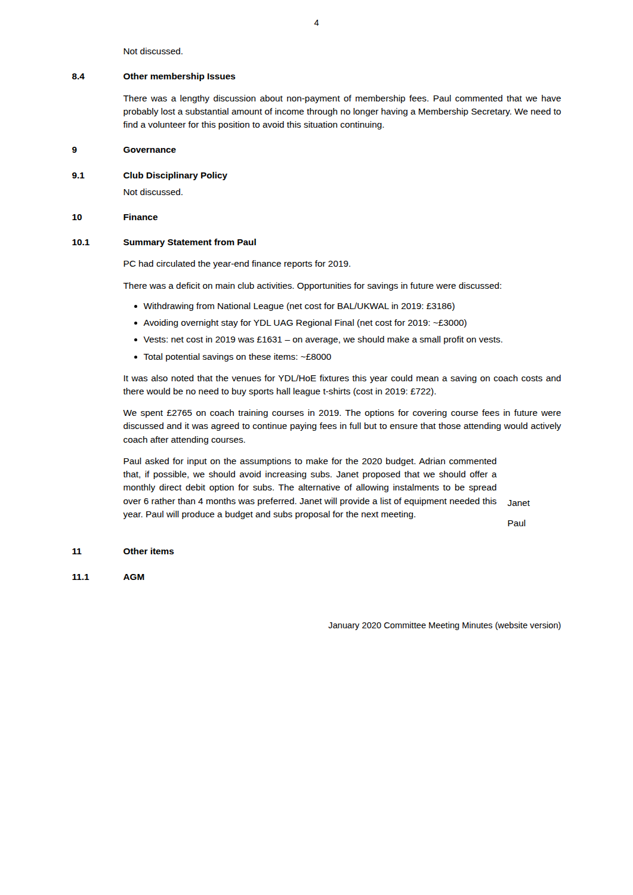4
Not discussed.
8.4
Other membership Issues
There was a lengthy discussion about non-payment of membership fees. Paul commented that we have probably lost a substantial amount of income through no longer having a Membership Secretary. We need to find a volunteer for this position to avoid this situation continuing.
9
Governance
9.1
Club Disciplinary Policy
Not discussed.
10
Finance
10.1
Summary Statement from Paul
PC had circulated the year-end finance reports for 2019.
There was a deficit on main club activities. Opportunities for savings in future were discussed:
Withdrawing from National League (net cost for BAL/UKWAL in 2019: £3186)
Avoiding overnight stay for YDL UAG Regional Final (net cost for 2019: ~£3000)
Vests: net cost in 2019 was £1631 – on average, we should make a small profit on vests.
Total potential savings on these items: ~£8000
It was also noted that the venues for YDL/HoE fixtures this year could mean a saving on coach costs and there would be no need to buy sports hall league t-shirts (cost in 2019: £722).
We spent £2765 on coach training courses in 2019. The options for covering course fees in future were discussed and it was agreed to continue paying fees in full but to ensure that those attending would actively coach after attending courses.
Paul asked for input on the assumptions to make for the 2020 budget. Adrian commented that, if possible, we should avoid increasing subs. Janet proposed that we should offer a monthly direct debit option for subs. The alternative of allowing instalments to be spread over 6 rather than 4 months was preferred. Janet will provide a list of equipment needed this year. Paul will produce a budget and subs proposal for the next meeting.
Janet
Paul
11
Other items
11.1
AGM
January 2020 Committee Meeting Minutes (website version)